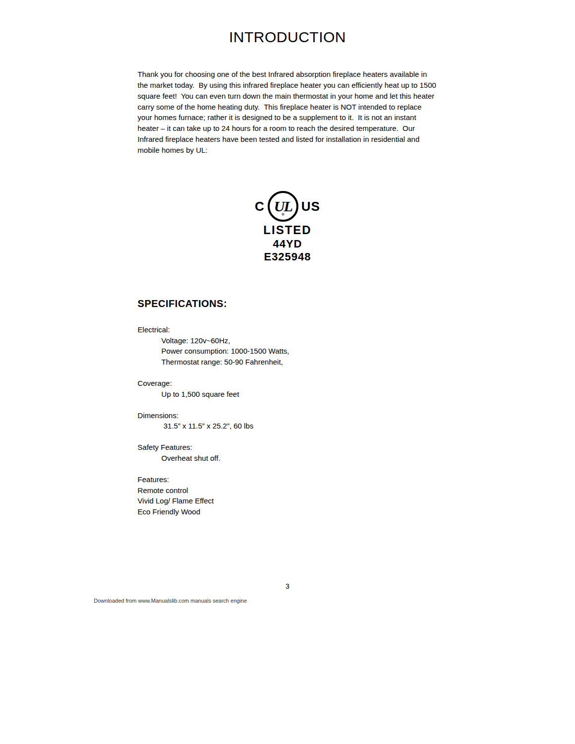INTRODUCTION
Thank you for choosing one of the best Infrared absorption fireplace heaters available in the market today. By using this infrared fireplace heater you can efficiently heat up to 1500 square feet! You can even turn down the main thermostat in your home and let this heater carry some of the home heating duty. This fireplace heater is NOT intended to replace your homes furnace; rather it is designed to be a supplement to it. It is not an instant heater – it can take up to 24 hours for a room to reach the desired temperature. Our Infrared fireplace heaters have been tested and listed for installation in residential and mobile homes by UL:
C UL ® US
LISTED
44YD
E325948
SPECIFICATIONS:
Electrical:
Voltage: 120v~60Hz,
Power consumption: 1000-1500 Watts,
Thermostat range: 50-90 Fahrenheit,
Coverage:
Up to 1,500 square feet
Dimensions:
31.5” x 11.5” x 25.2”, 60 lbs
Safety Features:
Overheat shut off.
Features:
Remote control
Vivid Log/ Flame Effect
Eco Friendly Wood
3
Downloaded from www.Manualslib.com manuals search engine